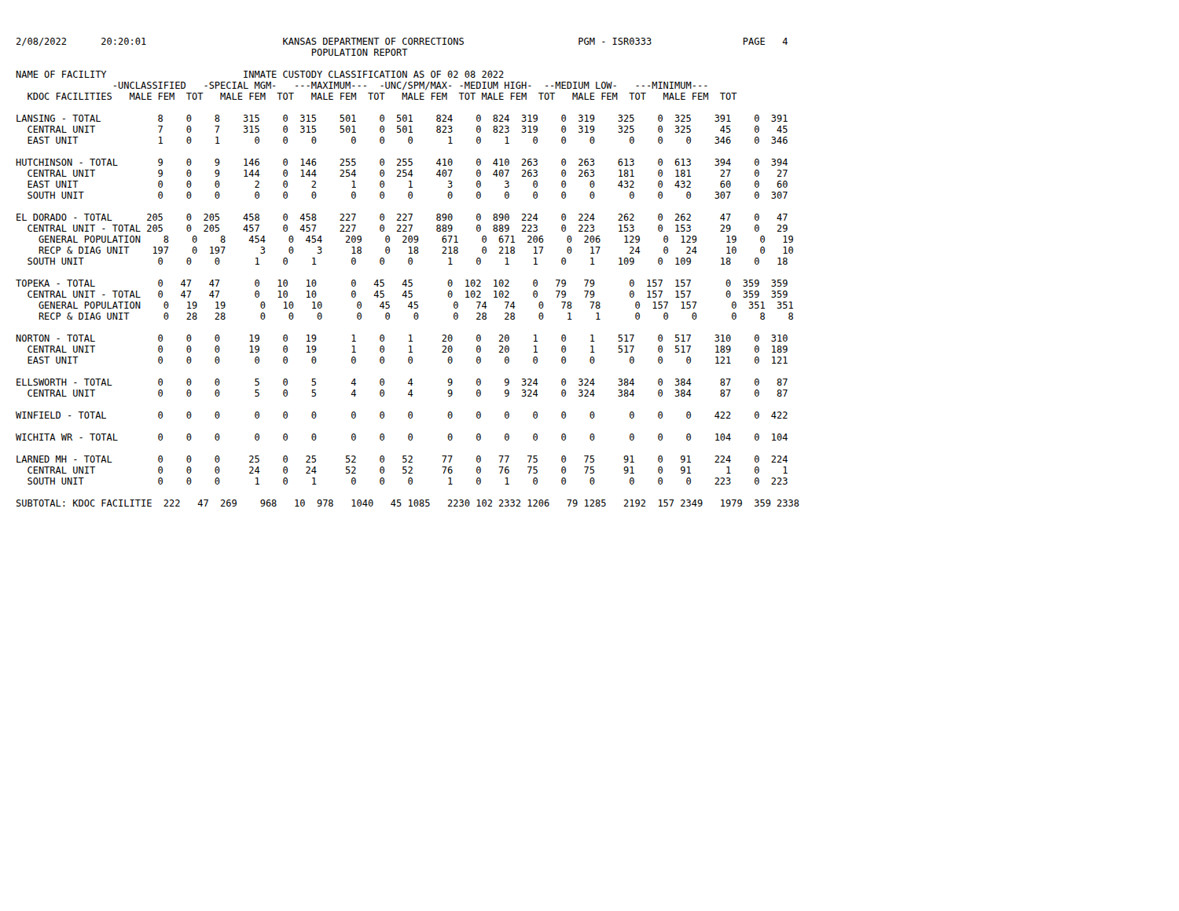2/08/2022      20:20:01                        KANSAS DEPARTMENT OF CORRECTIONS                    PGM - ISR0333                PAGE   4
                                                    POPULATION REPORT

NAME OF FACILITY                        INMATE CUSTODY CLASSIFICATION AS OF 02 08 2022
                 -UNCLASSIFIED   -SPECIAL MGM-   ---MAXIMUM---  -UNC/SPM/MAX- -MEDIUM HIGH-  --MEDIUM LOW-   ---MINIMUM---
  KDOC FACILITIES   MALE FEM  TOT   MALE FEM  TOT   MALE FEM  TOT   MALE FEM  TOT MALE FEM  TOT   MALE FEM  TOT   MALE FEM  TOT

LANSING - TOTAL          8    0    8    315    0  315    501    0  501    824    0  824  319    0  319    325    0  325    391    0  391
  CENTRAL UNIT           7    0    7    315    0  315    501    0  501    823    0  823  319    0  319    325    0  325     45    0   45
  EAST UNIT              1    0    1      0    0    0      0    0    0      1    0    1    0    0    0      0    0    0    346    0  346

HUTCHINSON - TOTAL       9    0    9    146    0  146    255    0  255    410    0  410  263    0  263    613    0  613    394    0  394
  CENTRAL UNIT           9    0    9    144    0  144    254    0  254    407    0  407  263    0  263    181    0  181     27    0   27
  EAST UNIT              0    0    0      2    0    2      1    0    1      3    0    3    0    0    0    432    0  432     60    0   60
  SOUTH UNIT             0    0    0      0    0    0      0    0    0      0    0    0    0    0    0      0    0    0    307    0  307

EL DORADO - TOTAL      205    0  205    458    0  458    227    0  227    890    0  890  224    0  224    262    0  262     47    0   47
  CENTRAL UNIT - TOTAL 205    0  205    457    0  457    227    0  227    889    0  889  223    0  223    153    0  153     29    0   29
    GENERAL POPULATION    8    0    8    454    0  454    209    0  209    671    0  671  206    0  206    129    0  129     19    0   19
    RECP & DIAG UNIT    197    0  197      3    0    3     18    0   18    218    0  218   17    0   17     24    0   24     10    0   10
  SOUTH UNIT             0    0    0      1    0    1      0    0    0      1    0    1    1    0    1    109    0  109     18    0   18

TOPEKA - TOTAL           0   47   47      0   10   10      0   45   45      0  102  102    0   79   79      0  157  157      0  359  359
  CENTRAL UNIT - TOTAL   0   47   47      0   10   10      0   45   45      0  102  102    0   79   79      0  157  157      0  359  359
    GENERAL POPULATION    0   19   19      0   10   10      0   45   45      0   74   74    0   78   78      0  157  157      0  351  351
    RECP & DIAG UNIT      0   28   28      0    0    0      0    0    0      0   28   28    0    1    1      0    0    0      0    8    8

NORTON - TOTAL           0    0    0     19    0   19      1    0    1     20    0   20    1    0    1    517    0  517    310    0  310
  CENTRAL UNIT           0    0    0     19    0   19      1    0    1     20    0   20    1    0    1    517    0  517    189    0  189
  EAST UNIT              0    0    0      0    0    0      0    0    0      0    0    0    0    0    0      0    0    0    121    0  121

ELLSWORTH - TOTAL        0    0    0      5    0    5      4    0    4      9    0    9  324    0  324    384    0  384     87    0   87
  CENTRAL UNIT           0    0    0      5    0    5      4    0    4      9    0    9  324    0  324    384    0  384     87    0   87

WINFIELD - TOTAL         0    0    0      0    0    0      0    0    0      0    0    0    0    0    0      0    0    0    422    0  422

WICHITA WR - TOTAL       0    0    0      0    0    0      0    0    0      0    0    0    0    0    0      0    0    0    104    0  104

LARNED MH - TOTAL        0    0    0     25    0   25     52    0   52     77    0   77   75    0   75     91    0   91    224    0  224
  CENTRAL UNIT           0    0    0     24    0   24     52    0   52     76    0   76   75    0   75     91    0   91      1    0    1
  SOUTH UNIT             0    0    0      1    0    1      0    0    0      1    0    1    0    0    0      0    0    0    223    0  223

SUBTOTAL: KDOC FACILITIE  222   47  269    968   10  978   1040   45 1085   2230 102 2332 1206   79 1285   2192  157 2349   1979  359 2338